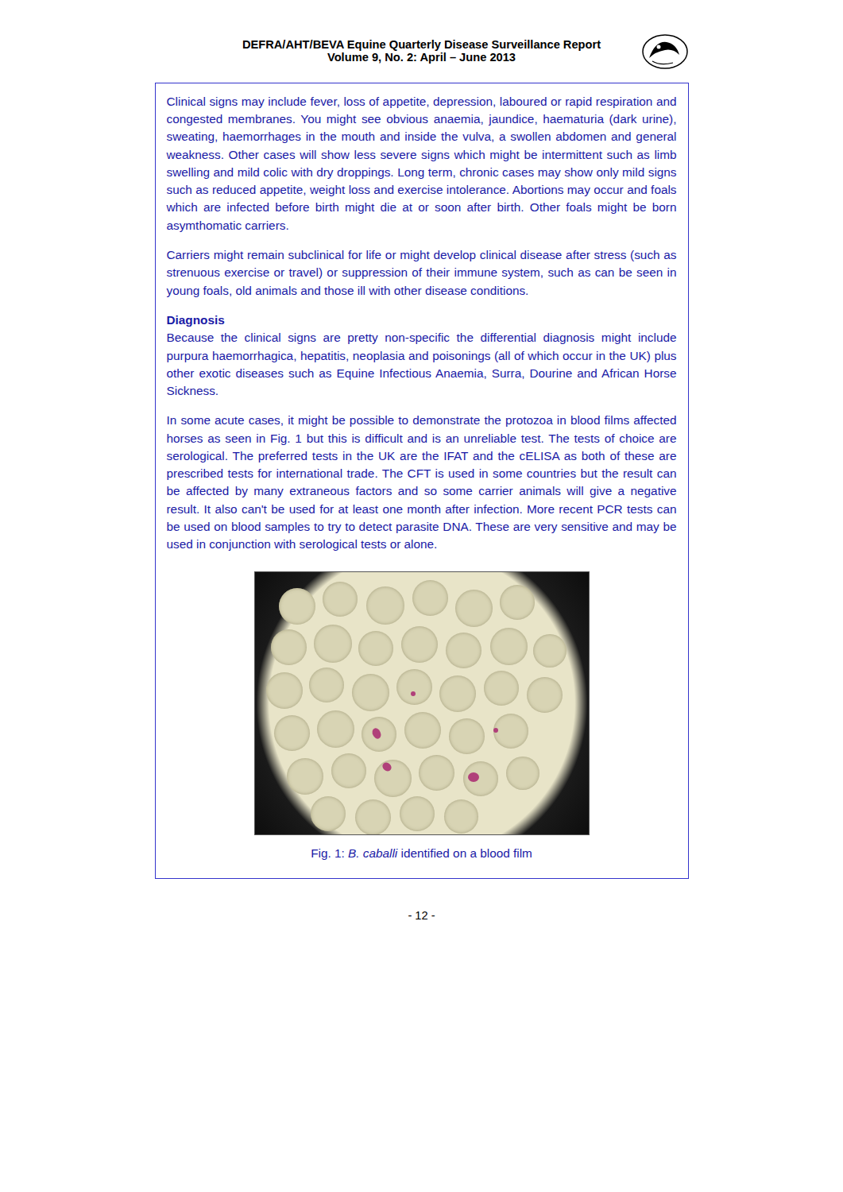DEFRA/AHT/BEVA Equine Quarterly Disease Surveillance Report
Volume 9, No. 2: April – June 2013
Clinical signs may include fever, loss of appetite, depression, laboured or rapid respiration and congested membranes. You might see obvious anaemia, jaundice, haematuria (dark urine), sweating, haemorrhages in the mouth and inside the vulva, a swollen abdomen and general weakness. Other cases will show less severe signs which might be intermittent such as limb swelling and mild colic with dry droppings. Long term, chronic cases may show only mild signs such as reduced appetite, weight loss and exercise intolerance. Abortions may occur and foals which are infected before birth might die at or soon after birth. Other foals might be born asymthomatic carriers.
Carriers might remain subclinical for life or might develop clinical disease after stress (such as strenuous exercise or travel) or suppression of their immune system, such as can be seen in young foals, old animals and those ill with other disease conditions.
Diagnosis
Because the clinical signs are pretty non-specific the differential diagnosis might include purpura haemorrhagica, hepatitis, neoplasia and poisonings (all of which occur in the UK) plus other exotic diseases such as Equine Infectious Anaemia, Surra, Dourine and African Horse Sickness.
In some acute cases, it might be possible to demonstrate the protozoa in blood films affected horses as seen in Fig. 1 but this is difficult and is an unreliable test. The tests of choice are serological. The preferred tests in the UK are the IFAT and the cELISA as both of these are prescribed tests for international trade. The CFT is used in some countries but the result can be affected by many extraneous factors and so some carrier animals will give a negative result. It also can't be used for at least one month after infection. More recent PCR tests can be used on blood samples to try to detect parasite DNA. These are very sensitive and may be used in conjunction with serological tests or alone.
Fig. 1: B. caballi identified on a blood film
- 12 -